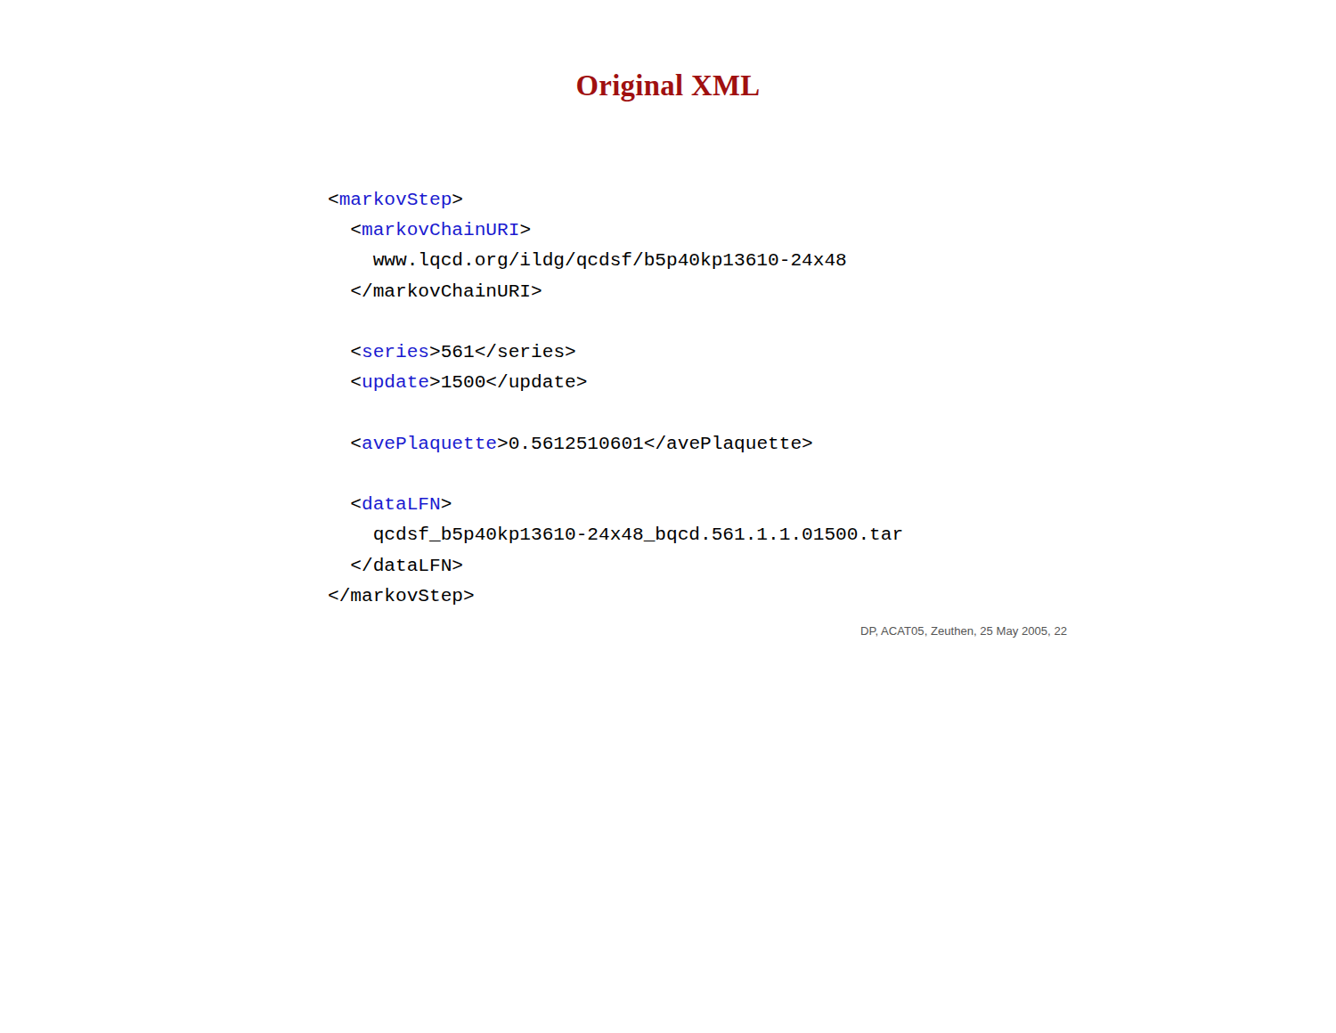Original XML
<markovStep> <markovChainURI> www.lqcd.org/ildg/qcdsf/b5p40kp13610-24x48 </markovChainURI> <series>561</series> <update>1500</update> <avePlaquette>0.5612510601</avePlaquette> <dataLFN> qcdsf_b5p40kp13610-24x48_bqcd.561.1.1.01500.tar </dataLFN> </markovStep>
DP, ACAT05, Zeuthen, 25 May 2005, 22